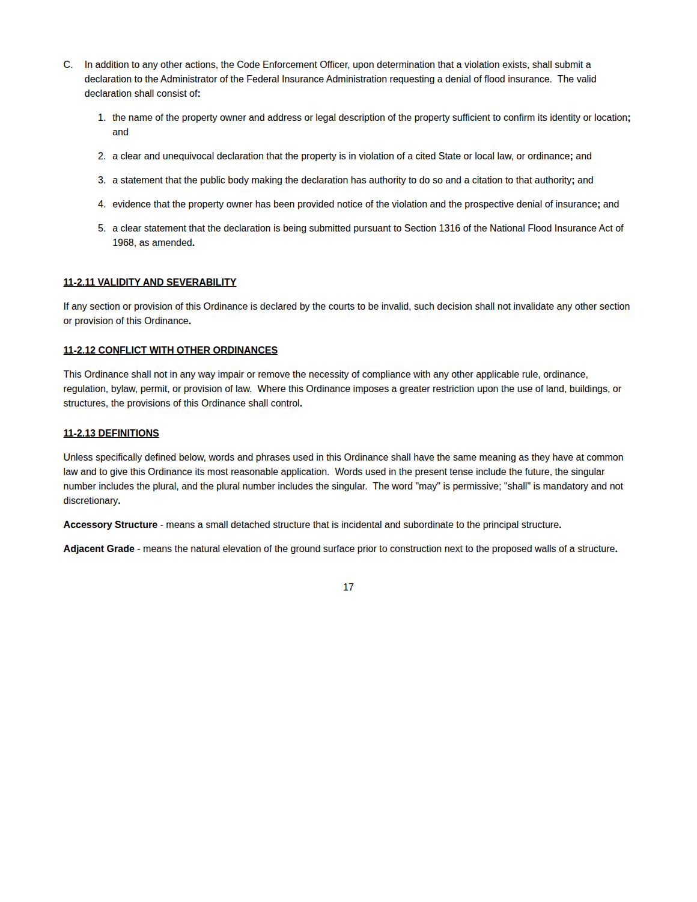C.
In addition to any other actions, the Code Enforcement Officer, upon determination that a violation exists, shall submit a declaration to the Administrator of the Federal Insurance Administration requesting a denial of flood insurance. The valid declaration shall consist of:
the name of the property owner and address or legal description of the property sufficient to confirm its identity or location; and
a clear and unequivocal declaration that the property is in violation of a cited State or local law, or ordinance; and
a statement that the public body making the declaration has authority to do so and a citation to that authority; and
evidence that the property owner has been provided notice of the violation and the prospective denial of insurance; and
a clear statement that the declaration is being submitted pursuant to Section 1316 of the National Flood Insurance Act of 1968, as amended.
11-2.11 VALIDITY AND SEVERABILITY
If any section or provision of this Ordinance is declared by the courts to be invalid, such decision shall not invalidate any other section or provision of this Ordinance.
11-2.12 CONFLICT WITH OTHER ORDINANCES
This Ordinance shall not in any way impair or remove the necessity of compliance with any other applicable rule, ordinance, regulation, bylaw, permit, or provision of law. Where this Ordinance imposes a greater restriction upon the use of land, buildings, or structures, the provisions of this Ordinance shall control.
11-2.13 DEFINITIONS
Unless specifically defined below, words and phrases used in this Ordinance shall have the same meaning as they have at common law and to give this Ordinance its most reasonable application. Words used in the present tense include the future, the singular number includes the plural, and the plural number includes the singular. The word "may" is permissive; "shall" is mandatory and not discretionary.
Accessory Structure - means a small detached structure that is incidental and subordinate to the principal structure.
Adjacent Grade - means the natural elevation of the ground surface prior to construction next to the proposed walls of a structure.
17